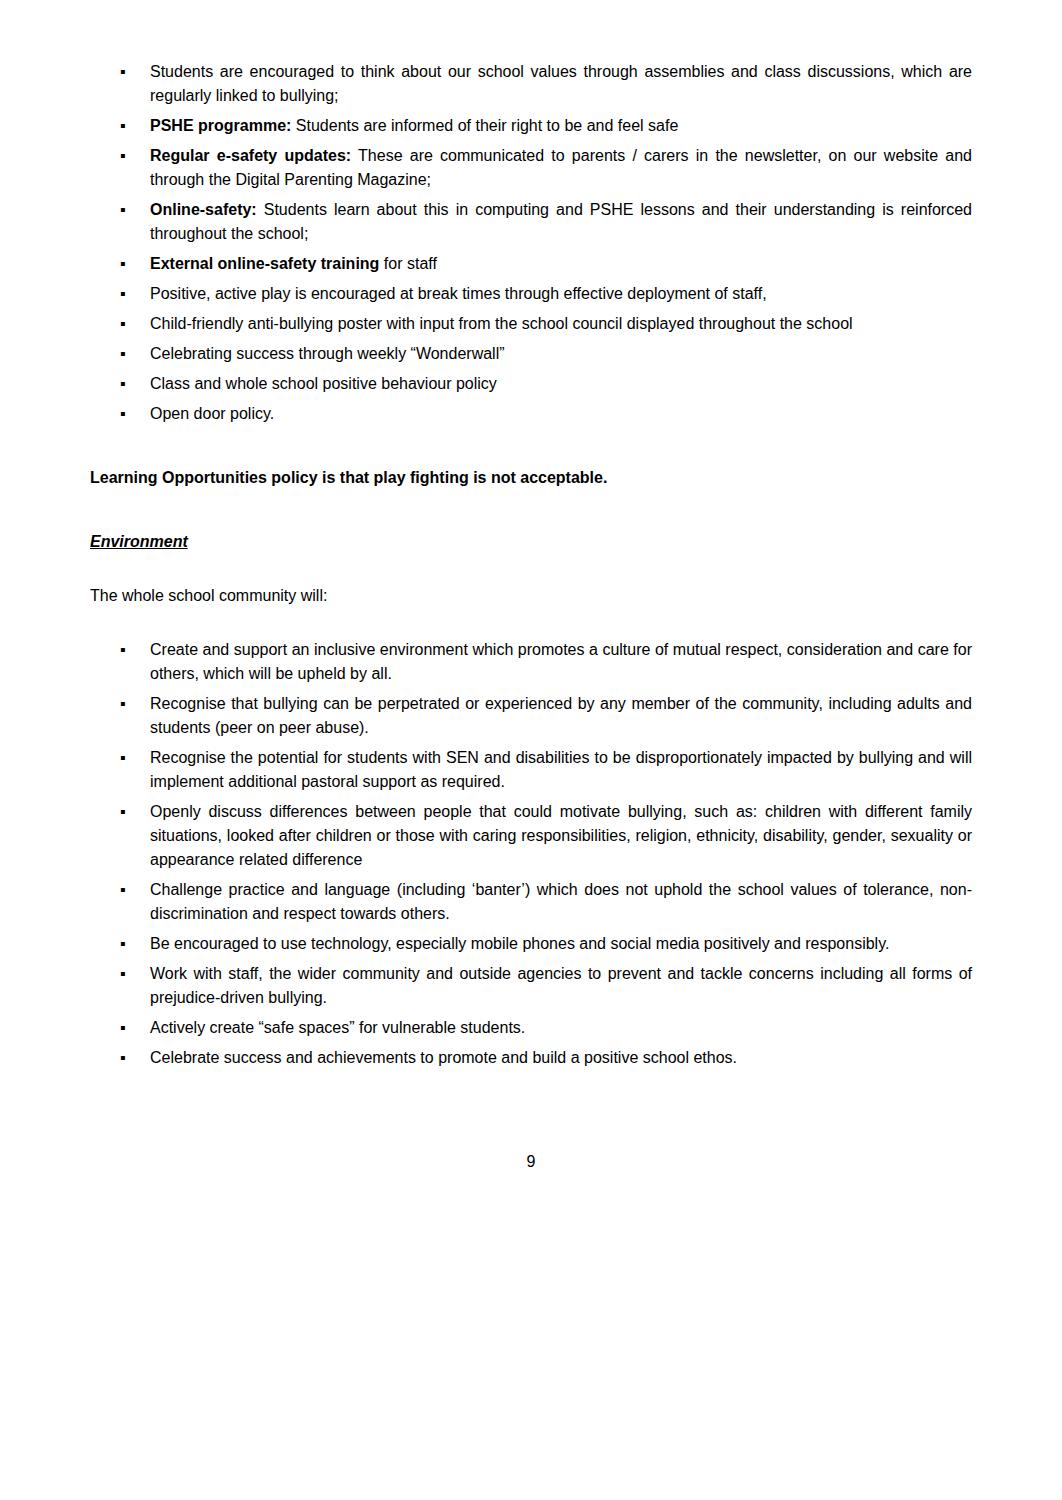Students are encouraged to think about our school values through assemblies and class discussions, which are regularly linked to bullying;
PSHE programme: Students are informed of their right to be and feel safe
Regular e-safety updates: These are communicated to parents / carers in the newsletter, on our website and through the Digital Parenting Magazine;
Online-safety: Students learn about this in computing and PSHE lessons and their understanding is reinforced throughout the school;
External online-safety training for staff
Positive, active play is encouraged at break times through effective deployment of staff,
Child-friendly anti-bullying poster with input from the school council displayed throughout the school
Celebrating success through weekly “Wonderwall”
Class and whole school positive behaviour policy
Open door policy.
Learning Opportunities policy is that play fighting is not acceptable.
Environment
The whole school community will:
Create and support an inclusive environment which promotes a culture of mutual respect, consideration and care for others, which will be upheld by all.
Recognise that bullying can be perpetrated or experienced by any member of the community, including adults and students (peer on peer abuse).
Recognise the potential for students with SEN and disabilities to be disproportionately impacted by bullying and will implement additional pastoral support as required.
Openly discuss differences between people that could motivate bullying, such as: children with different family situations, looked after children or those with caring responsibilities, religion, ethnicity, disability, gender, sexuality or appearance related difference
Challenge practice and language (including ‘banter’) which does not uphold the school values of tolerance, non-discrimination and respect towards others.
Be encouraged to use technology, especially mobile phones and social media positively and responsibly.
Work with staff, the wider community and outside agencies to prevent and tackle concerns including all forms of prejudice-driven bullying.
Actively create “safe spaces” for vulnerable students.
Celebrate success and achievements to promote and build a positive school ethos.
9